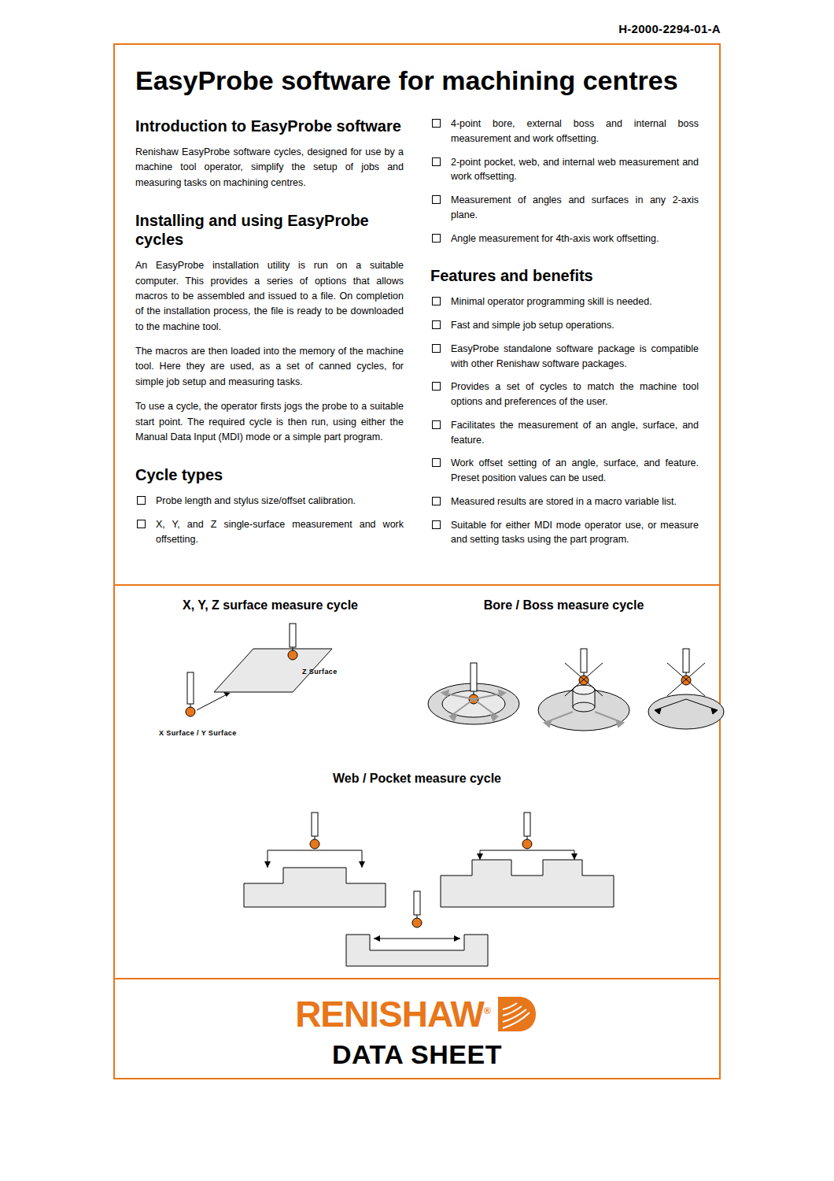H-2000-2294-01-A
EasyProbe software for machining centres
Introduction to EasyProbe software
Renishaw EasyProbe software cycles, designed for use by a machine tool operator, simplify the setup of jobs and measuring tasks on machining centres.
Installing and using EasyProbe cycles
An EasyProbe installation utility is run on a suitable computer. This provides a series of options that allows macros to be assembled and issued to a file. On completion of the installation process, the file is ready to be downloaded to the machine tool.
The macros are then loaded into the memory of the machine tool. Here they are used, as a set of canned cycles, for simple job setup and measuring tasks.
To use a cycle, the operator firsts jogs the probe to a suitable start point. The required cycle is then run, using either the Manual Data Input (MDI) mode or a simple part program.
Cycle types
Probe length and stylus size/offset calibration.
X, Y, and Z single-surface measurement and work offsetting.
4-point bore, external boss and internal boss measurement and work offsetting.
2-point pocket, web, and internal web measurement and work offsetting.
Measurement of angles and surfaces in any 2-axis plane.
Angle measurement for 4th-axis work offsetting.
Features and benefits
Minimal operator programming skill is needed.
Fast and simple job setup operations.
EasyProbe standalone software package is compatible with other Renishaw software packages.
Provides a set of cycles to match the machine tool options and preferences of the user.
Facilitates the measurement of an angle, surface, and feature.
Work offset setting of an angle, surface, and feature. Preset position values can be used.
Measured results are stored in a macro variable list.
Suitable for either MDI mode operator use, or measure and setting tasks using the part program.
X, Y, Z surface measure cycle
Bore / Boss measure cycle
Z Surface X Surface / Y Surface
Web / Pocket measure cycle
RENISHAW®
DATA SHEET